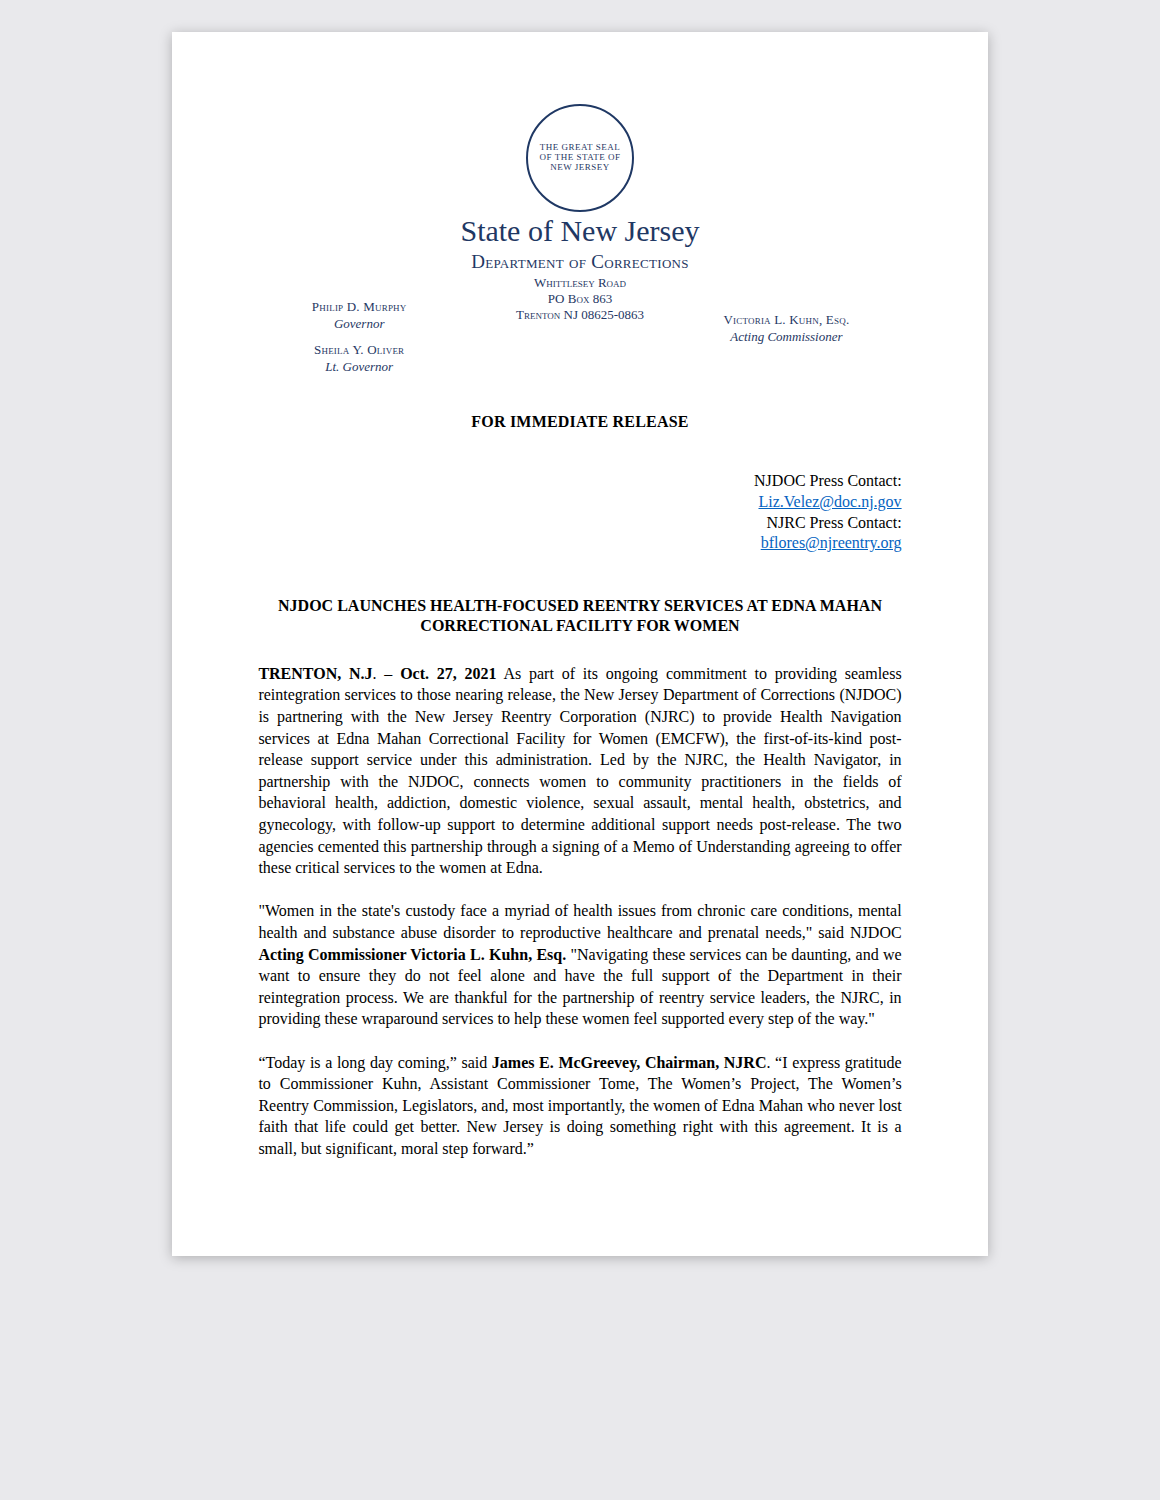THE GREAT SEAL OF THE STATE OF NEW JERSEY
State of New Jersey
Department of Corrections
Whittlesey Road
PO Box 863
Trenton NJ 08625-0863
Philip D. Murphy
Governor
Sheila Y. Oliver
Lt. Governor
Victoria L. Kuhn, Esq.
Acting Commissioner
FOR IMMEDIATE RELEASE
NJDOC Press Contact:
Liz.Velez@doc.nj.gov
NJRC Press Contact:
bflores@njreentry.org
NJDOC Launches Health-Focused Reentry Services at Edna Mahan Correctional Facility for Women
TRENTON, N.J. – Oct. 27, 2021 As part of its ongoing commitment to providing seamless reintegration services to those nearing release, the New Jersey Department of Corrections (NJDOC) is partnering with the New Jersey Reentry Corporation (NJRC) to provide Health Navigation services at Edna Mahan Correctional Facility for Women (EMCFW), the first-of-its-kind post-release support service under this administration. Led by the NJRC, the Health Navigator, in partnership with the NJDOC, connects women to community practitioners in the fields of behavioral health, addiction, domestic violence, sexual assault, mental health, obstetrics, and gynecology, with follow-up support to determine additional support needs post-release. The two agencies cemented this partnership through a signing of a Memo of Understanding agreeing to offer these critical services to the women at Edna.
"Women in the state's custody face a myriad of health issues from chronic care conditions, mental health and substance abuse disorder to reproductive healthcare and prenatal needs," said NJDOC Acting Commissioner Victoria L. Kuhn, Esq. "Navigating these services can be daunting, and we want to ensure they do not feel alone and have the full support of the Department in their reintegration process. We are thankful for the partnership of reentry service leaders, the NJRC, in providing these wraparound services to help these women feel supported every step of the way."
“Today is a long day coming,” said James E. McGreevey, Chairman, NJRC. “I express gratitude to Commissioner Kuhn, Assistant Commissioner Tome, The Women’s Project, The Women’s Reentry Commission, Legislators, and, most importantly, the women of Edna Mahan who never lost faith that life could get better. New Jersey is doing something right with this agreement. It is a small, but significant, moral step forward.”